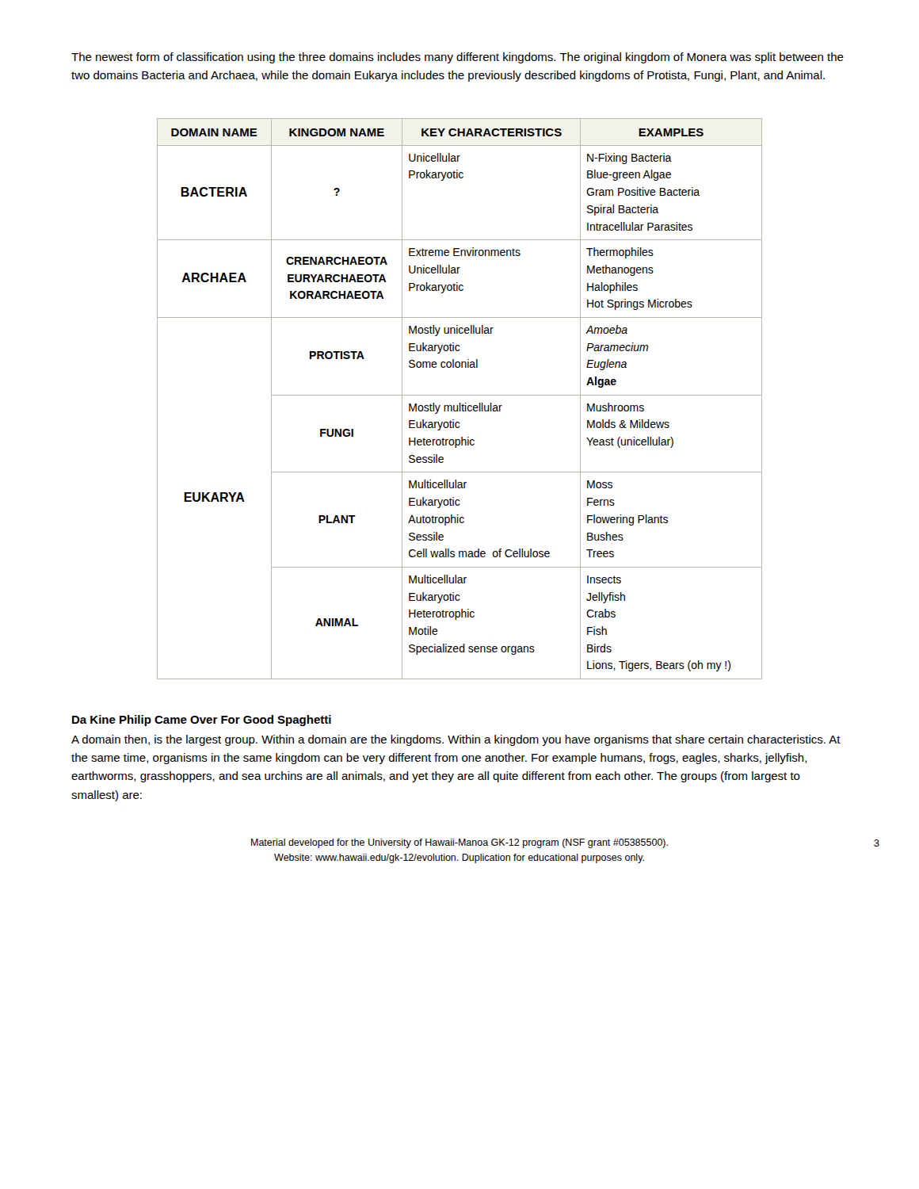The newest form of classification using the three domains includes many different kingdoms. The original kingdom of Monera was split between the two domains Bacteria and Archaea, while the domain Eukarya includes the previously described kingdoms of Protista, Fungi, Plant, and Animal.
| DOMAIN NAME | KINGDOM NAME | KEY CHARACTERISTICS | EXAMPLES |
| --- | --- | --- | --- |
| BACTERIA | ? | Unicellular Prokaryotic | N-Fixing Bacteria Blue-green Algae Gram Positive Bacteria Spiral Bacteria Intracellular Parasites |
| ARCHAEA | CRENARCHAEOTA EURYARCHAEOTA KORARCHAEOTA | Extreme Environments Unicellular Prokaryotic | Thermophiles Methanogens Halophiles Hot Springs Microbes |
| EUKARYA | PROTISTA | Mostly unicellular Eukaryotic Some colonial | Amoeba Paramecium Euglena Algae |
| FUNGI | Mostly multicellular Eukaryotic Heterotrophic Sessile | Mushrooms Molds & Mildews Yeast (unicellular) |
| PLANT | Multicellular Eukaryotic Autotrophic Sessile Cell walls made of Cellulose | Moss Ferns Flowering Plants Bushes Trees |
| ANIMAL | Multicellular Eukaryotic Heterotrophic Motile Specialized sense organs | Insects Jellyfish Crabs Fish Birds Lions, Tigers, Bears (oh my !) |
Da Kine Philip Came Over For Good Spaghetti
A domain then, is the largest group. Within a domain are the kingdoms. Within a kingdom you have organisms that share certain characteristics. At the same time, organisms in the same kingdom can be very different from one another. For example humans, frogs, eagles, sharks, jellyfish, earthworms, grasshoppers, and sea urchins are all animals, and yet they are all quite different from each other. The groups (from largest to smallest) are:
Material developed for the University of Hawaii-Manoa GK-12 program (NSF grant #05385500).
Website: www.hawaii.edu/gk-12/evolution. Duplication for educational purposes only. 3